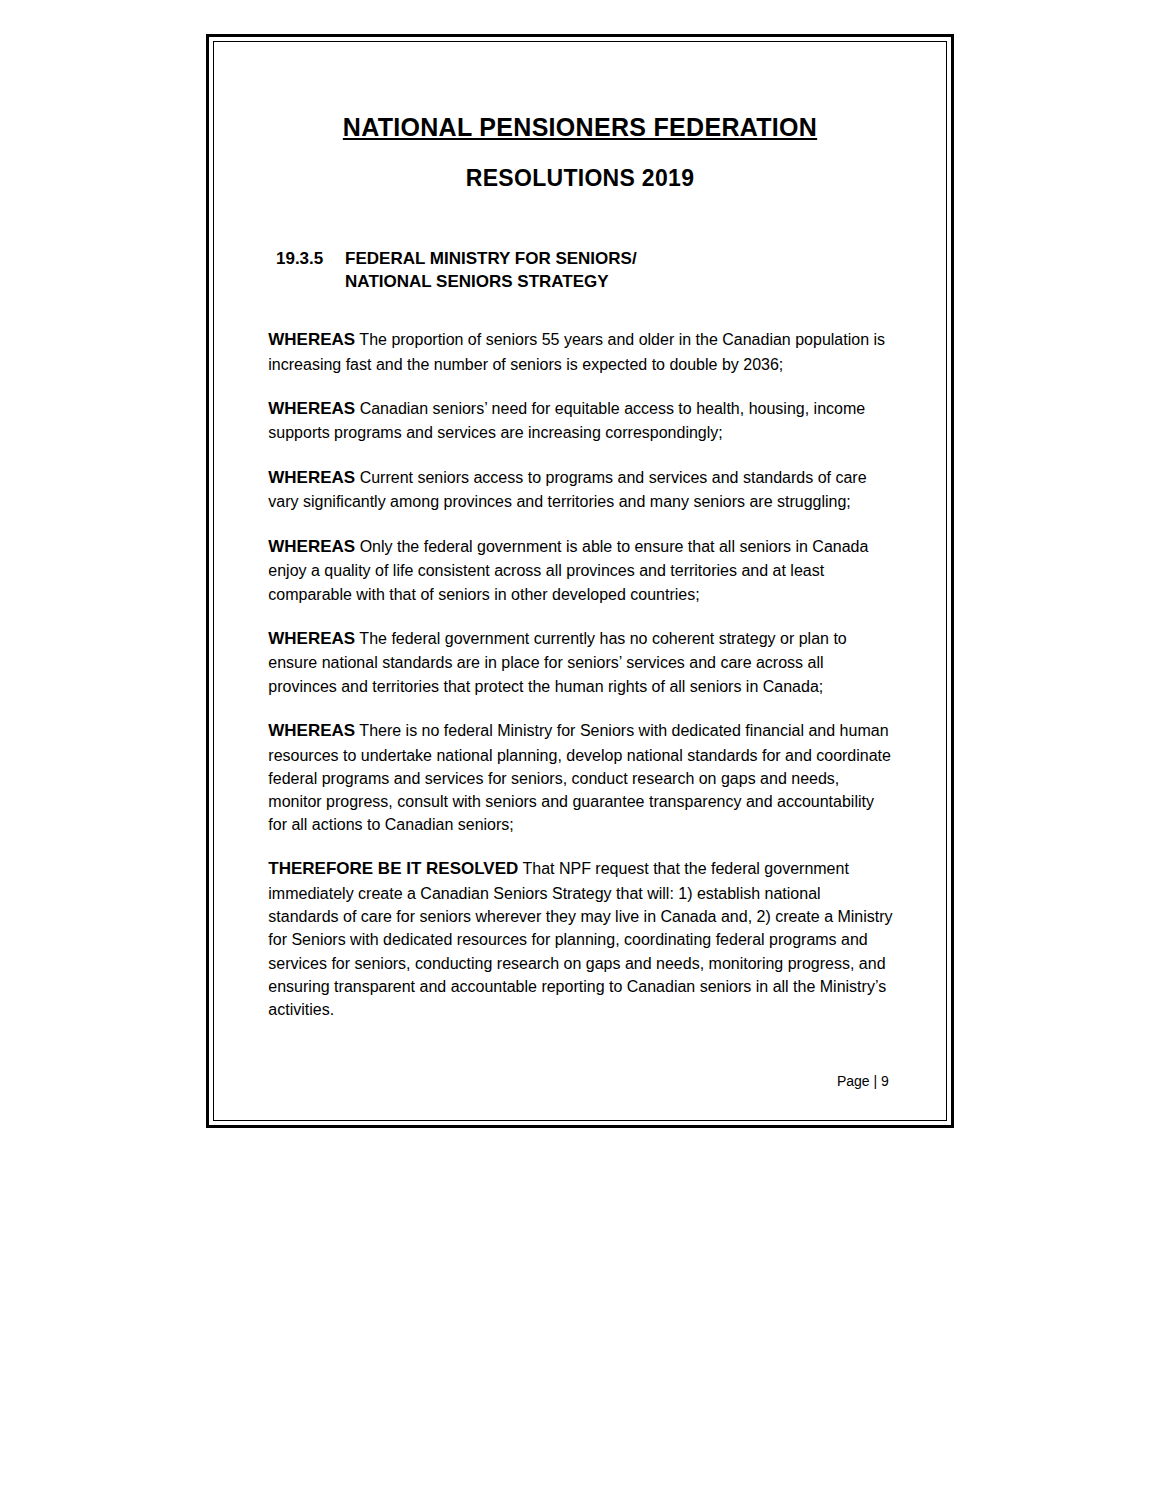NATIONAL PENSIONERS FEDERATION
RESOLUTIONS 2019
19.3.5 FEDERAL MINISTRY FOR SENIORS/ NATIONAL SENIORS STRATEGY
WHEREAS The proportion of seniors 55 years and older in the Canadian population is increasing fast and the number of seniors is expected to double by 2036;
WHEREAS Canadian seniors’ need for equitable access to health, housing, income supports programs and services are increasing correspondingly;
WHEREAS Current seniors access to programs and services and standards of care vary significantly among provinces and territories and many seniors are struggling;
WHEREAS Only the federal government is able to ensure that all seniors in Canada enjoy a quality of life consistent across all provinces and territories and at least comparable with that of seniors in other developed countries;
WHEREAS The federal government currently has no coherent strategy or plan to ensure national standards are in place for seniors’ services and care across all provinces and territories that protect the human rights of all seniors in Canada;
WHEREAS There is no federal Ministry for Seniors with dedicated financial and human resources to undertake national planning, develop national standards for and coordinate federal programs and services for seniors, conduct research on gaps and needs, monitor progress, consult with seniors and guarantee transparency and accountability for all actions to Canadian seniors;
THEREFORE BE IT RESOLVED That NPF request that the federal government immediately create a Canadian Seniors Strategy that will: 1) establish national standards of care for seniors wherever they may live in Canada and, 2) create a Ministry for Seniors with dedicated resources for planning, coordinating federal programs and services for seniors, conducting research on gaps and needs, monitoring progress, and ensuring transparent and accountable reporting to Canadian seniors in all the Ministry’s activities.
Page | 9